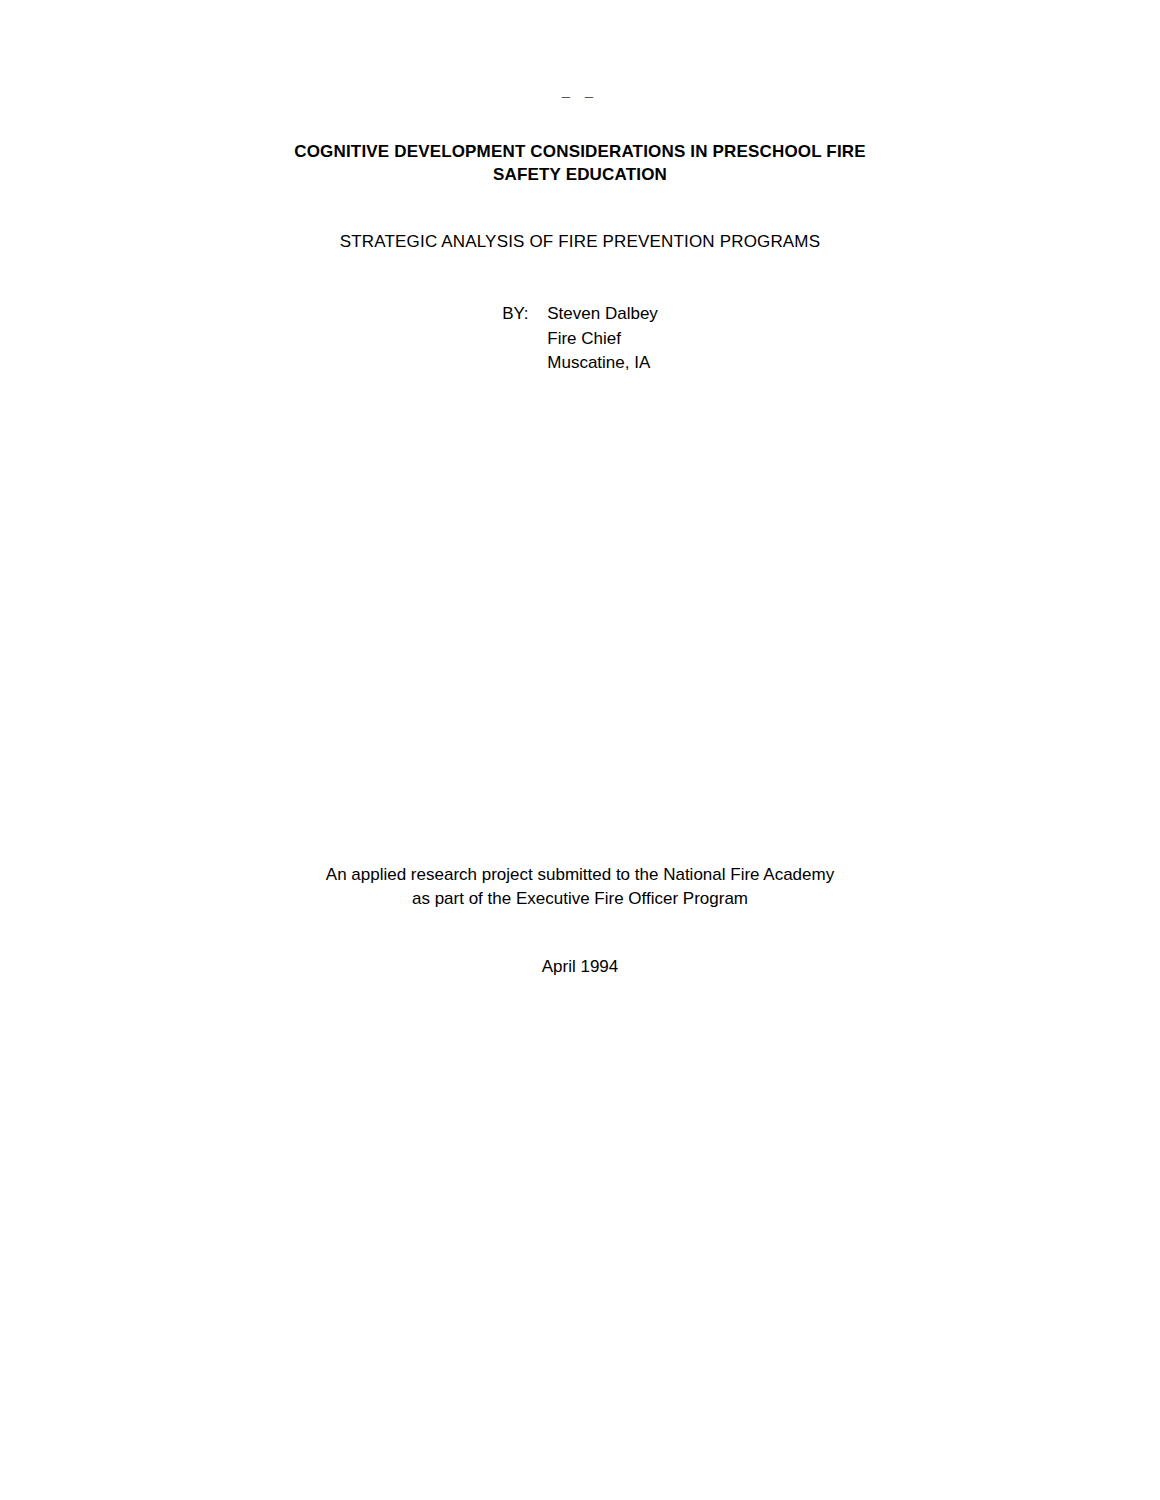– –
COGNITIVE DEVELOPMENT CONSIDERATIONS IN PRESCHOOL FIRE
SAFETY EDUCATION
STRATEGIC ANALYSIS OF FIRE PREVENTION PROGRAMS
| BY: | Steven Dalbey Fire Chief Muscatine, IA |
An applied research project submitted to the National Fire Academy
as part of the Executive Fire Officer Program
April 1994